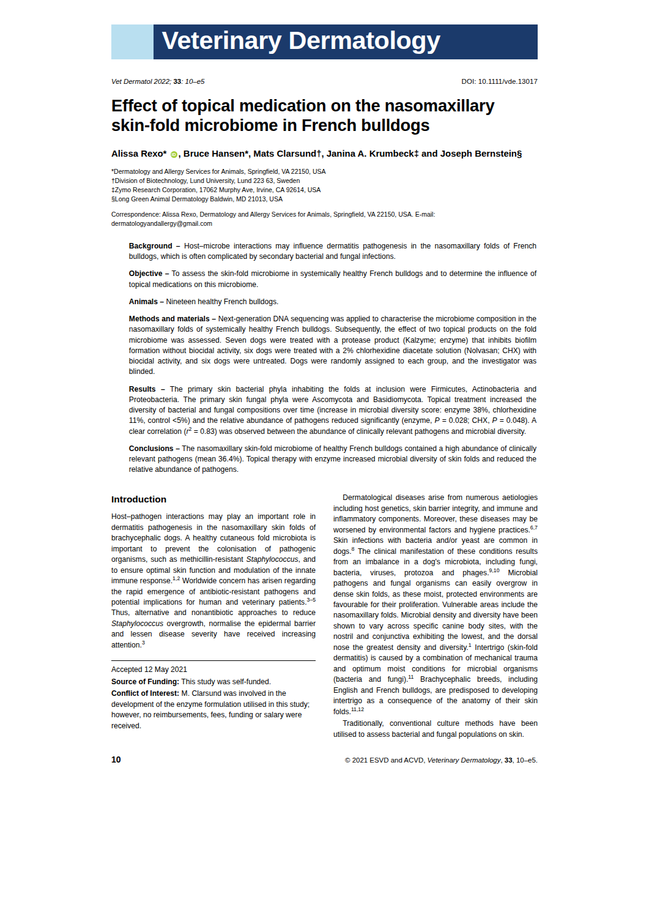Veterinary Dermatology
Vet Dermatol 2022; 33: 10–e5
DOI: 10.1111/vde.13017
Effect of topical medication on the nasomaxillary
skin-fold microbiome in French bulldogs
Alissa Rexo* iD, Bruce Hansen*, Mats Clarsund†, Janina A. Krumbeck‡ and Joseph Bernstein§
*Dermatology and Allergy Services for Animals, Springfield, VA 22150, USA
†Division of Biotechnology, Lund University, Lund 223 63, Sweden
‡Zymo Research Corporation, 17062 Murphy Ave, Irvine, CA 92614, USA
§Long Green Animal Dermatology Baldwin, MD 21013, USA
Correspondence: Alissa Rexo, Dermatology and Allergy Services for Animals, Springfield, VA 22150, USA. E-mail: dermatologyandallergy@gmail.com
Background – Host–microbe interactions may influence dermatitis pathogenesis in the nasomaxillary folds of French bulldogs, which is often complicated by secondary bacterial and fungal infections.
Objective – To assess the skin-fold microbiome in systemically healthy French bulldogs and to determine the influence of topical medications on this microbiome.
Animals – Nineteen healthy French bulldogs.
Methods and materials – Next-generation DNA sequencing was applied to characterise the microbiome composition in the nasomaxillary folds of systemically healthy French bulldogs. Subsequently, the effect of two topical products on the fold microbiome was assessed. Seven dogs were treated with a protease product (Kalzyme; enzyme) that inhibits biofilm formation without biocidal activity, six dogs were treated with a 2% chlorhexidine diacetate solution (Nolvasan; CHX) with biocidal activity, and six dogs were untreated. Dogs were randomly assigned to each group, and the investigator was blinded.
Results – The primary skin bacterial phyla inhabiting the folds at inclusion were Firmicutes, Actinobacteria and Proteobacteria. The primary skin fungal phyla were Ascomycota and Basidiomycota. Topical treatment increased the diversity of bacterial and fungal compositions over time (increase in microbial diversity score: enzyme 38%, chlorhexidine 11%, control <5%) and the relative abundance of pathogens reduced significantly (enzyme, P = 0.028; CHX, P = 0.048). A clear correlation (r2 = 0.83) was observed between the abundance of clinically relevant pathogens and microbial diversity.
Conclusions – The nasomaxillary skin-fold microbiome of healthy French bulldogs contained a high abundance of clinically relevant pathogens (mean 36.4%). Topical therapy with enzyme increased microbial diversity of skin folds and reduced the relative abundance of pathogens.
Introduction
Host–pathogen interactions may play an important role in dermatitis pathogenesis in the nasomaxillary skin folds of brachycephalic dogs. A healthy cutaneous fold microbiota is important to prevent the colonisation of pathogenic organisms, such as methicillin-resistant Staphylococcus, and to ensure optimal skin function and modulation of the innate immune response.1,2 Worldwide concern has arisen regarding the rapid emergence of antibiotic-resistant pathogens and potential implications for human and veterinary patients.3–5 Thus, alternative and nonantibiotic approaches to reduce Staphylococcus overgrowth, normalise the epidermal barrier and lessen disease severity have received increasing attention.3
Accepted 12 May 2021
Source of Funding: This study was self-funded.
Conflict of Interest: M. Clarsund was involved in the development of the enzyme formulation utilised in this study; however, no reimbursements, fees, funding or salary were received.
Dermatological diseases arise from numerous aetiologies including host genetics, skin barrier integrity, and immune and inflammatory components. Moreover, these diseases may be worsened by environmental factors and hygiene practices.6,7 Skin infections with bacteria and/or yeast are common in dogs.8 The clinical manifestation of these conditions results from an imbalance in a dog's microbiota, including fungi, bacteria, viruses, protozoa and phages.9,10 Microbial pathogens and fungal organisms can easily overgrow in dense skin folds, as these moist, protected environments are favourable for their proliferation. Vulnerable areas include the nasomaxillary folds. Microbial density and diversity have been shown to vary across specific canine body sites, with the nostril and conjunctiva exhibiting the lowest, and the dorsal nose the greatest density and diversity.1 Intertrigo (skin-fold dermatitis) is caused by a combination of mechanical trauma and optimum moist conditions for microbial organisms (bacteria and fungi).11 Brachycephalic breeds, including English and French bulldogs, are predisposed to developing intertrigo as a consequence of the anatomy of their skin folds.11,12
Traditionally, conventional culture methods have been utilised to assess bacterial and fungal populations on skin.
10
© 2021 ESVD and ACVD, Veterinary Dermatology, 33, 10–e5.